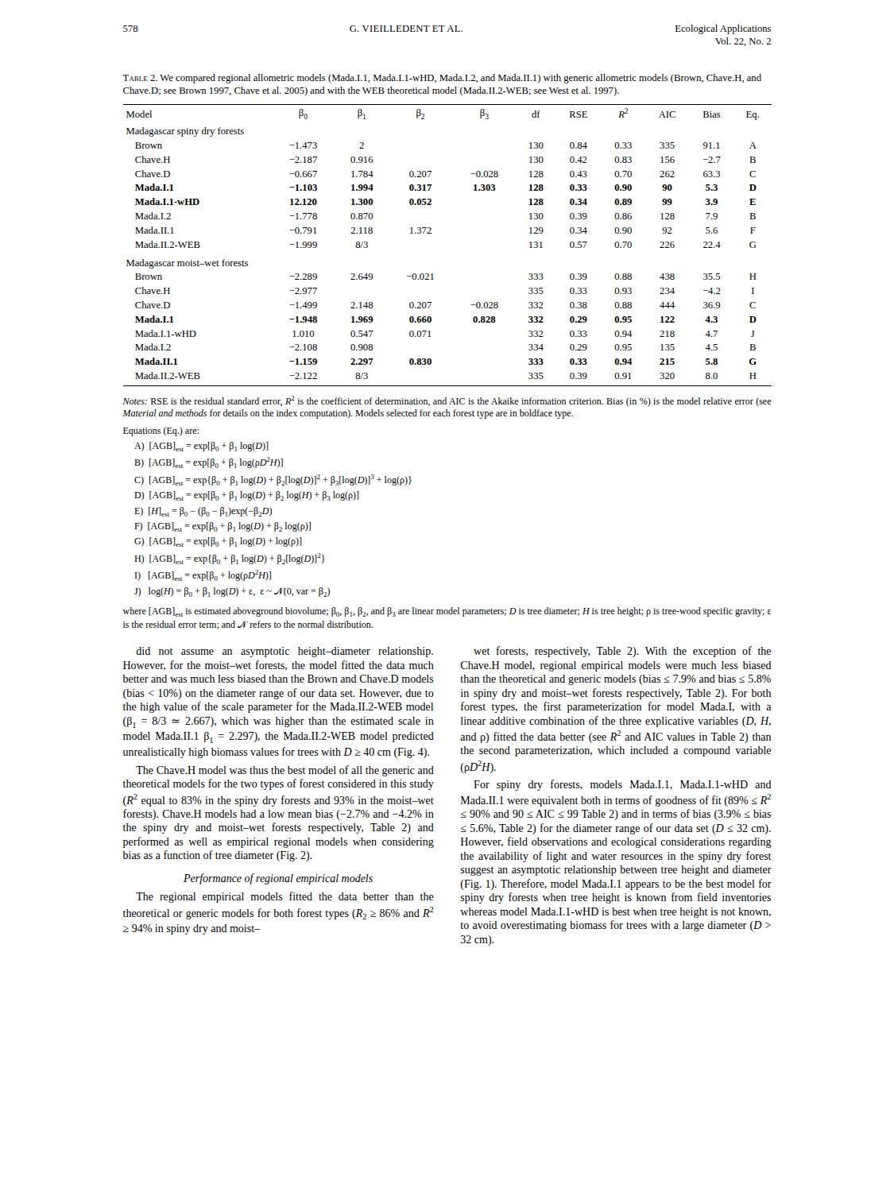578
G. VIEILLEDENT ET AL.
Ecological Applications
Vol. 22, No. 2
Table 2. We compared regional allometric models (Mada.I.1, Mada.I.1-wHD, Mada.I.2, and Mada.II.1) with generic allometric models (Brown, Chave.H, and Chave.D; see Brown 1997, Chave et al. 2005) and with the WEB theoretical model (Mada.II.2-WEB; see West et al. 1997).
| Model | β 0 | β 1 | β 2 | β 3 | df | RSE | R 2 | AIC | Bias | Eq. |
| --- | --- | --- | --- | --- | --- | --- | --- | --- | --- | --- |
| Madagascar spiny dry forests |
| Brown | −1.473 | 2 | | | 130 | 0.84 | 0.33 | 335 | 91.1 | A |
| Chave.H | −2.187 | 0.916 | | | 130 | 0.42 | 0.83 | 156 | −2.7 | B |
| Chave.D | −0.667 | 1.784 | 0.207 | −0.028 | 128 | 0.43 | 0.70 | 262 | 63.3 | C |
| Mada.I.1 | −1.103 | 1.994 | 0.317 | 1.303 | 128 | 0.33 | 0.90 | 90 | 5.3 | D |
| Mada.I.1-wHD | 12.120 | 1.300 | 0.052 | | 128 | 0.34 | 0.89 | 99 | 3.9 | E |
| Mada.I.2 | −1.778 | 0.870 | | | 130 | 0.39 | 0.86 | 128 | 7.9 | B |
| Mada.II.1 | −0.791 | 2.118 | 1.372 | | 129 | 0.34 | 0.90 | 92 | 5.6 | F |
| Mada.II.2-WEB | −1.999 | 8/3 | | | 131 | 0.57 | 0.70 | 226 | 22.4 | G |
| Madagascar moist–wet forests |
| Brown | −2.289 | 2.649 | −0.021 | | 333 | 0.39 | 0.88 | 438 | 35.5 | H |
| Chave.H | −2.977 | | | | 335 | 0.33 | 0.93 | 234 | −4.2 | I |
| Chave.D | −1.499 | 2.148 | 0.207 | −0.028 | 332 | 0.38 | 0.88 | 444 | 36.9 | C |
| Mada.I.1 | −1.948 | 1.969 | 0.660 | 0.828 | 332 | 0.29 | 0.95 | 122 | 4.3 | D |
| Mada.I.1-wHD | 1.010 | 0.547 | 0.071 | | 332 | 0.33 | 0.94 | 218 | 4.7 | J |
| Mada.I.2 | −2.108 | 0.908 | | | 334 | 0.29 | 0.95 | 135 | 4.5 | B |
| Mada.II.1 | −1.159 | 2.297 | 0.830 | | 333 | 0.33 | 0.94 | 215 | 5.8 | G |
| Mada.II.2-WEB | −2.122 | 8/3 | | | 335 | 0.39 | 0.91 | 320 | 8.0 | H |
Notes: RSE is the residual standard error, R2 is the coefficient of determination, and AIC is the Akaike information criterion. Bias (in %) is the model relative error (see Material and methods for details on the index computation). Models selected for each forest type are in boldface type.
Equations (Eq.) are:
A) [AGB]est = exp[β0 + β1 log(D)]
B) [AGB]est = exp[β0 + β1 log(ρD2H)]
C) [AGB]est = exp{β0 + β1 log(D) + β2[log(D)]2 + β3[log(D)]3 + log(ρ)}
D) [AGB]est = exp[β0 + β1 log(D) + β2 log(H) + β3 log(ρ)]
E) [H]est = β0 − (β0 − β1)exp(−β2D)
F) [AGB]est = exp[β0 + β1 log(D) + β2 log(ρ)]
G) [AGB]est = exp[β0 + β1 log(D) + log(ρ)]
H) [AGB]est = exp{β0 + β1 log(D) + β2[log(D)]2}
I) [AGB]est = exp[β0 + log(ρD2H)]
J) log(H) = β0 + β1 log(D) + ε, ε ~ 𝒩(0, var = β2)
where [AGB]est is estimated aboveground biovolume; β0, β1, β2, and β3 are linear model parameters; D is tree diameter; H is tree height; ρ is tree-wood specific gravity; ε is the residual error term; and 𝒩 refers to the normal distribution.
did not assume an asymptotic height–diameter relationship. However, for the moist–wet forests, the model fitted the data much better and was much less biased than the Brown and Chave.D models (bias < 10%) on the diameter range of our data set. However, due to the high value of the scale parameter for the Mada.II.2-WEB model (β1 = 8/3 ≃ 2.667), which was higher than the estimated scale in model Mada.II.1 β1 = 2.297), the Mada.II.2-WEB model predicted unrealistically high biomass values for trees with D ≥ 40 cm (Fig. 4).
The Chave.H model was thus the best model of all the generic and theoretical models for the two types of forest considered in this study (R2 equal to 83% in the spiny dry forests and 93% in the moist–wet forests). Chave.H models had a low mean bias (−2.7% and −4.2% in the spiny dry and moist–wet forests respectively, Table 2) and performed as well as empirical regional models when considering bias as a function of tree diameter (Fig. 2).
Performance of regional empirical models
The regional empirical models fitted the data better than the theoretical or generic models for both forest types (R2 ≥ 86% and R2 ≥ 94% in spiny dry and moist–
wet forests, respectively, Table 2). With the exception of the Chave.H model, regional empirical models were much less biased than the theoretical and generic models (bias ≤ 7.9% and bias ≤ 5.8% in spiny dry and moist–wet forests respectively, Table 2). For both forest types, the first parameterization for model Mada.I, with a linear additive combination of the three explicative variables (D, H, and ρ) fitted the data better (see R2 and AIC values in Table 2) than the second parameterization, which included a compound variable (ρD2H).
For spiny dry forests, models Mada.I.1, Mada.I.1-wHD and Mada.II.1 were equivalent both in terms of goodness of fit (89% ≤ R2 ≤ 90% and 90 ≤ AIC ≤ 99 Table 2) and in terms of bias (3.9% ≤ bias ≤ 5.6%, Table 2) for the diameter range of our data set (D ≤ 32 cm). However, field observations and ecological considerations regarding the availability of light and water resources in the spiny dry forest suggest an asymptotic relationship between tree height and diameter (Fig. 1). Therefore, model Mada.I.1 appears to be the best model for spiny dry forests when tree height is known from field inventories whereas model Mada.I.1-wHD is best when tree height is not known, to avoid overestimating biomass for trees with a large diameter (D > 32 cm).